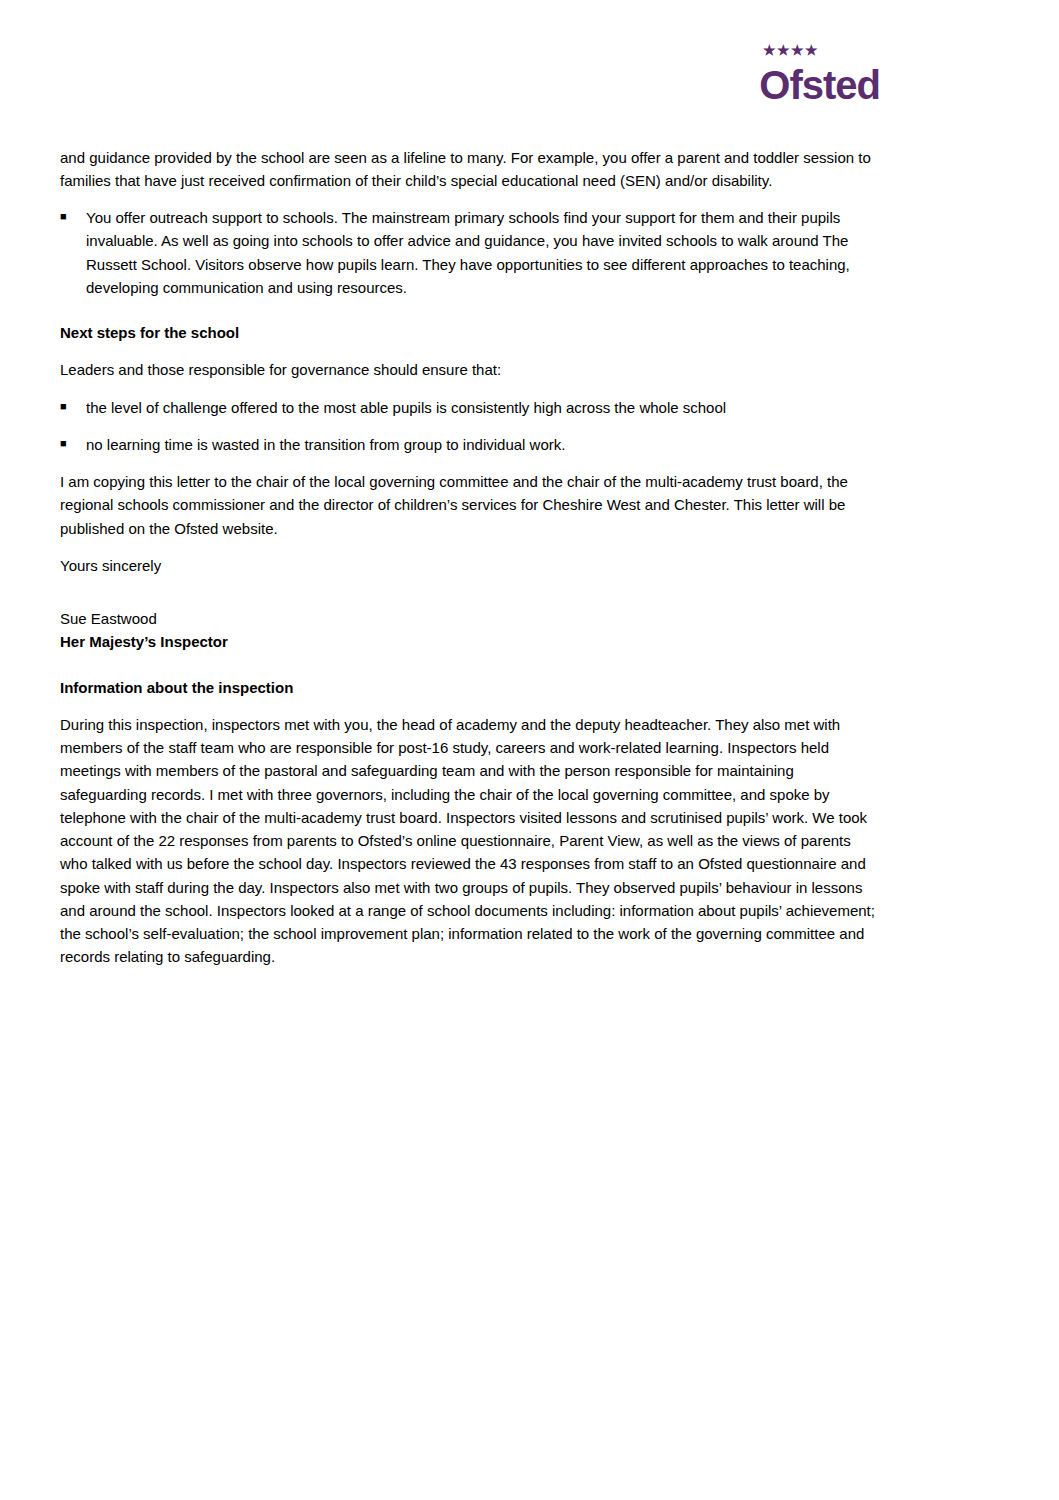★★★★ Ofsted
and guidance provided by the school are seen as a lifeline to many. For example, you offer a parent and toddler session to families that have just received confirmation of their child’s special educational need (SEN) and/or disability.
You offer outreach support to schools. The mainstream primary schools find your support for them and their pupils invaluable. As well as going into schools to offer advice and guidance, you have invited schools to walk around The Russett School. Visitors observe how pupils learn. They have opportunities to see different approaches to teaching, developing communication and using resources.
Next steps for the school
Leaders and those responsible for governance should ensure that:
the level of challenge offered to the most able pupils is consistently high across the whole school
no learning time is wasted in the transition from group to individual work.
I am copying this letter to the chair of the local governing committee and the chair of the multi-academy trust board, the regional schools commissioner and the director of children’s services for Cheshire West and Chester. This letter will be published on the Ofsted website.
Yours sincerely
Sue Eastwood
Her Majesty’s Inspector
Information about the inspection
During this inspection, inspectors met with you, the head of academy and the deputy headteacher. They also met with members of the staff team who are responsible for post-16 study, careers and work-related learning. Inspectors held meetings with members of the pastoral and safeguarding team and with the person responsible for maintaining safeguarding records. I met with three governors, including the chair of the local governing committee, and spoke by telephone with the chair of the multi-academy trust board. Inspectors visited lessons and scrutinised pupils’ work. We took account of the 22 responses from parents to Ofsted’s online questionnaire, Parent View, as well as the views of parents who talked with us before the school day. Inspectors reviewed the 43 responses from staff to an Ofsted questionnaire and spoke with staff during the day. Inspectors also met with two groups of pupils. They observed pupils’ behaviour in lessons and around the school. Inspectors looked at a range of school documents including: information about pupils’ achievement; the school’s self-evaluation; the school improvement plan; information related to the work of the governing committee and records relating to safeguarding.